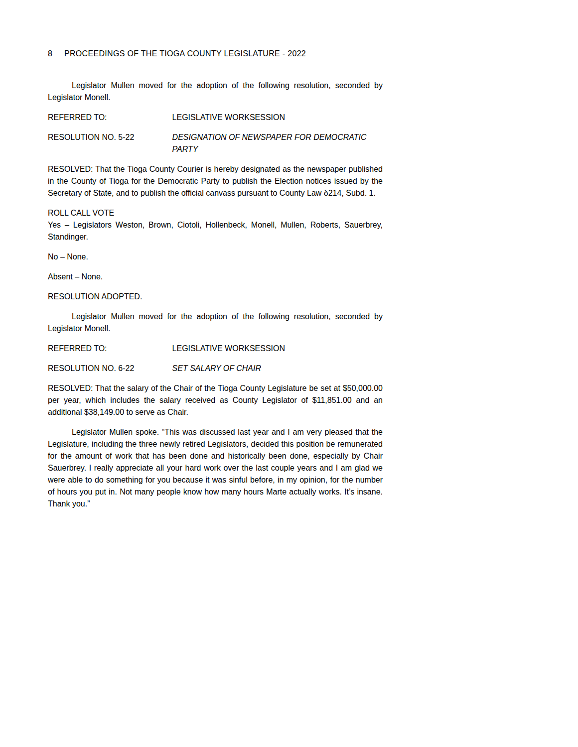8 PROCEEDINGS OF THE TIOGA COUNTY LEGISLATURE - 2022
Legislator Mullen moved for the adoption of the following resolution, seconded by Legislator Monell.
REFERRED TO: LEGISLATIVE WORKSESSION
RESOLUTION NO. 5-22 DESIGNATION OF NEWSPAPER FOR DEMOCRATIC PARTY
RESOLVED: That the Tioga County Courier is hereby designated as the newspaper published in the County of Tioga for the Democratic Party to publish the Election notices issued by the Secretary of State, and to publish the official canvass pursuant to County Law δ214, Subd. 1.
ROLL CALL VOTE
Yes – Legislators Weston, Brown, Ciotoli, Hollenbeck, Monell, Mullen, Roberts, Sauerbrey, Standinger.
No – None.
Absent – None.
RESOLUTION ADOPTED.
Legislator Mullen moved for the adoption of the following resolution, seconded by Legislator Monell.
REFERRED TO: LEGISLATIVE WORKSESSION
RESOLUTION NO. 6-22 SET SALARY OF CHAIR
RESOLVED: That the salary of the Chair of the Tioga County Legislature be set at $50,000.00 per year, which includes the salary received as County Legislator of $11,851.00 and an additional $38,149.00 to serve as Chair.
Legislator Mullen spoke. “This was discussed last year and I am very pleased that the Legislature, including the three newly retired Legislators, decided this position be remunerated for the amount of work that has been done and historically been done, especially by Chair Sauerbrey. I really appreciate all your hard work over the last couple years and I am glad we were able to do something for you because it was sinful before, in my opinion, for the number of hours you put in. Not many people know how many hours Marte actually works. It’s insane. Thank you.”